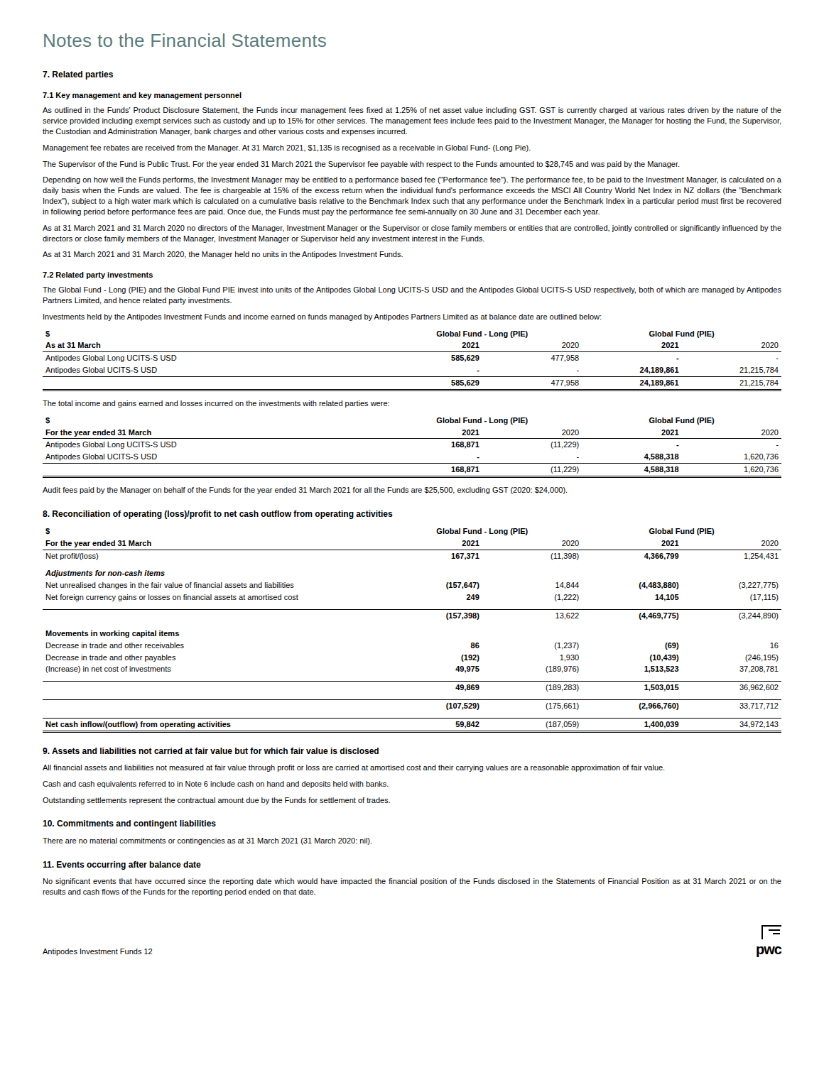Notes to the Financial Statements
7. Related parties
7.1 Key management and key management personnel
As outlined in the Funds' Product Disclosure Statement, the Funds incur management fees fixed at 1.25% of net asset value including GST. GST is currently charged at various rates driven by the nature of the service provided including exempt services such as custody and up to 15% for other services. The management fees include fees paid to the Investment Manager, the Manager for hosting the Fund, the Supervisor, the Custodian and Administration Manager, bank charges and other various costs and expenses incurred.
Management fee rebates are received from the Manager. At 31 March 2021, $1,135 is recognised as a receivable in Global Fund- (Long Pie).
The Supervisor of the Fund is Public Trust. For the year ended 31 March 2021 the Supervisor fee payable with respect to the Funds amounted to $28,745 and was paid by the Manager.
Depending on how well the Funds performs, the Investment Manager may be entitled to a performance based fee ("Performance fee"). The performance fee, to be paid to the Investment Manager, is calculated on a daily basis when the Funds are valued. The fee is chargeable at 15% of the excess return when the individual fund's performance exceeds the MSCI All Country World Net Index in NZ dollars (the "Benchmark Index"), subject to a high water mark which is calculated on a cumulative basis relative to the Benchmark Index such that any performance under the Benchmark Index in a particular period must first be recovered in following period before performance fees are paid. Once due, the Funds must pay the performance fee semi-annually on 30 June and 31 December each year.
As at 31 March 2021 and 31 March 2020 no directors of the Manager, Investment Manager or the Supervisor or close family members or entities that are controlled, jointly controlled or significantly influenced by the directors or close family members of the Manager, Investment Manager or Supervisor held any investment interest in the Funds.
As at 31 March 2021 and 31 March 2020, the Manager held no units in the Antipodes Investment Funds.
7.2 Related party investments
The Global Fund - Long (PIE) and the Global Fund PIE invest into units of the Antipodes Global Long UCITS-S USD and the Antipodes Global UCITS-S USD respectively, both of which are managed by Antipodes Partners Limited, and hence related party investments.
Investments held by the Antipodes Investment Funds and income earned on funds managed by Antipodes Partners Limited as at balance date are outlined below:
| $ | Global Fund - Long (PIE) | Global Fund (PIE) |
| As at 31 March | 2021 | 2020 | 2021 | 2020 |
| Antipodes Global Long UCITS-S USD | 585,629 | 477,958 | - | - |
| Antipodes Global UCITS-S USD | - | - | 24,189,861 | 21,215,784 |
| | 585,629 | 477,958 | 24,189,861 | 21,215,784 |
The total income and gains earned and losses incurred on the investments with related parties were:
| $ | Global Fund - Long (PIE) | Global Fund (PIE) |
| For the year ended 31 March | 2021 | 2020 | 2021 | 2020 |
| Antipodes Global Long UCITS-S USD | 168,871 | (11,229) | - | - |
| Antipodes Global UCITS-S USD | - | - | 4,588,318 | 1,620,736 |
| | 168,871 | (11,229) | 4,588,318 | 1,620,736 |
Audit fees paid by the Manager on behalf of the Funds for the year ended 31 March 2021 for all the Funds are $25,500, excluding GST (2020: $24,000).
8. Reconciliation of operating (loss)/profit to net cash outflow from operating activities
| $ | Global Fund - Long (PIE) | Global Fund (PIE) |
| For the year ended 31 March | 2021 | 2020 | 2021 | 2020 |
| Net profit/(loss) | 167,371 | (11,398) | 4,366,799 | 1,254,431 |
| Adjustments for non-cash items | | | | |
| Net unrealised changes in the fair value of financial assets and liabilities | (157,647) | 14,844 | (4,483,880) | (3,227,775) |
| Net foreign currency gains or losses on financial assets at amortised cost | 249 | (1,222) | 14,105 | (17,115) |
| | (157,398) | 13,622 | (4,469,775) | (3,244,890) |
| Movements in working capital items | | | | |
| Decrease in trade and other receivables | 86 | (1,237) | (69) | 16 |
| Decrease in trade and other payables | (192) | 1,930 | (10,439) | (246,195) |
| (Increase) in net cost of investments | 49,975 | (189,976) | 1,513,523 | 37,208,781 |
| | 49,869 | (189,283) | 1,503,015 | 36,962,602 |
| | (107,529) | (175,661) | (2,966,760) | 33,717,712 |
| Net cash inflow/(outflow) from operating activities | 59,842 | (187,059) | 1,400,039 | 34,972,143 |
9. Assets and liabilities not carried at fair value but for which fair value is disclosed
All financial assets and liabilities not measured at fair value through profit or loss are carried at amortised cost and their carrying values are a reasonable approximation of fair value.
Cash and cash equivalents referred to in Note 6 include cash on hand and deposits held with banks.
Outstanding settlements represent the contractual amount due by the Funds for settlement of trades.
10. Commitments and contingent liabilities
There are no material commitments or contingencies as at 31 March 2021 (31 March 2020: nil).
11. Events occurring after balance date
No significant events that have occurred since the reporting date which would have impacted the financial position of the Funds disclosed in the Statements of Financial Position as at 31 March 2021 or on the results and cash flows of the Funds for the reporting period ended on that date.
Antipodes Investment Funds 12
pwc